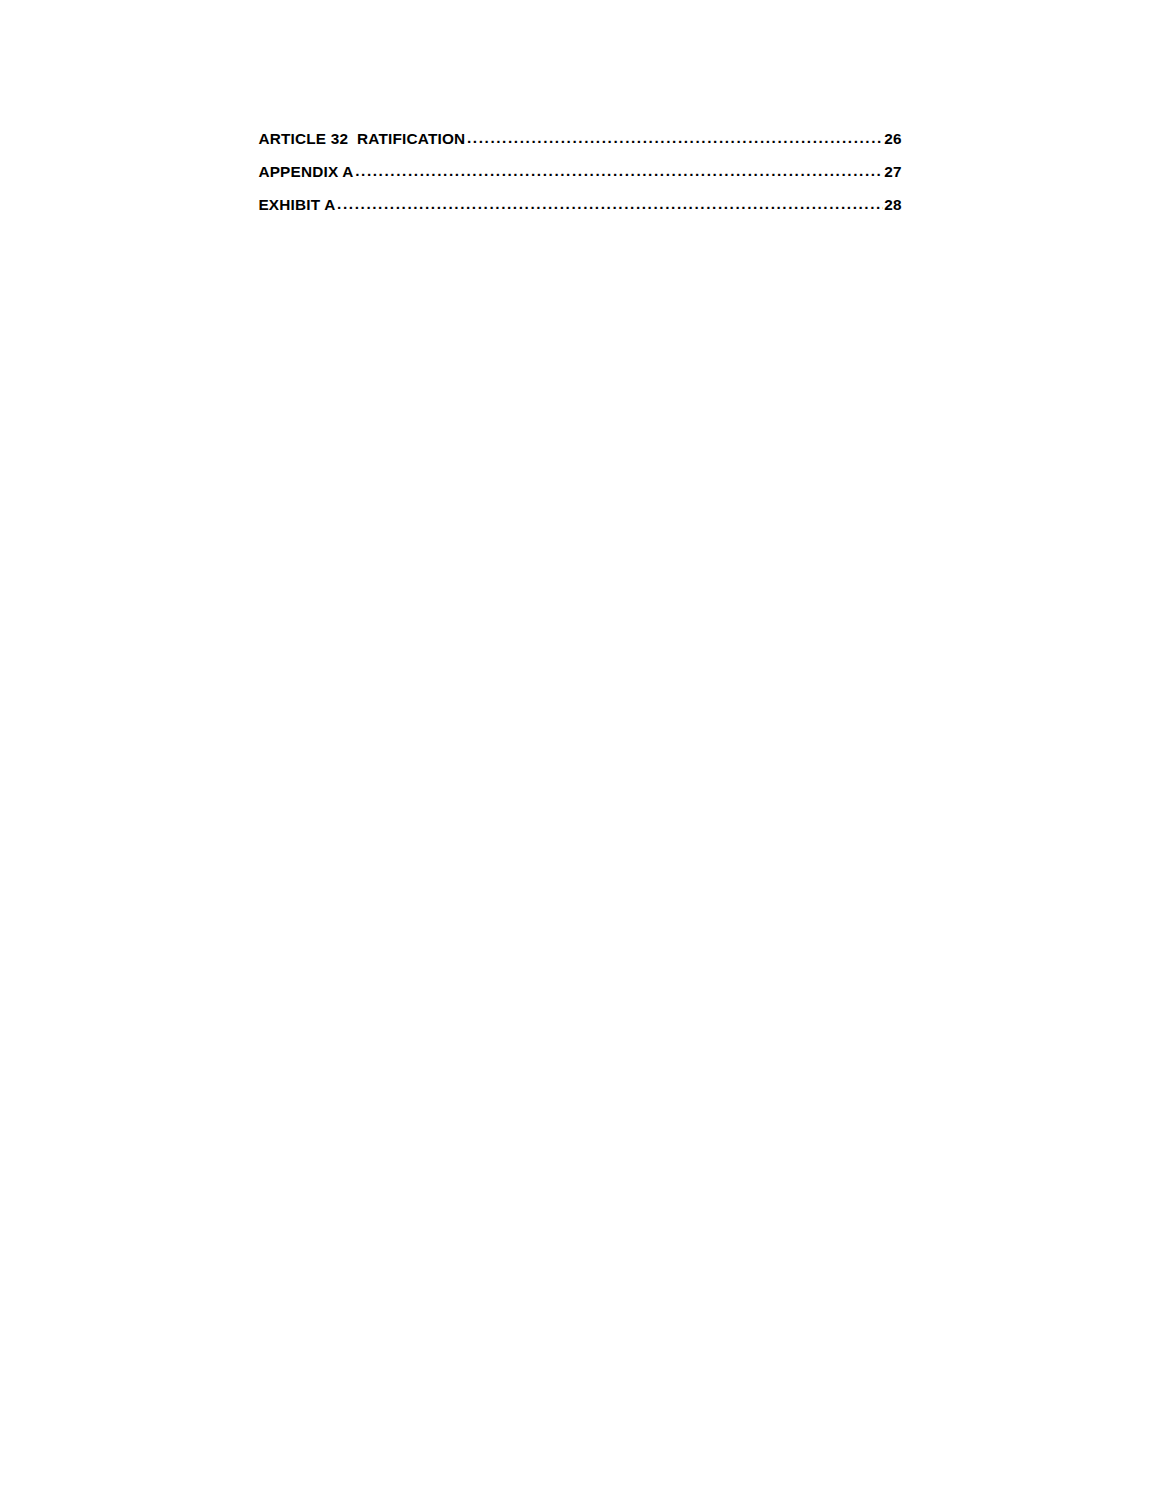ARTICLE 32 RATIFICATION .................................................................................................. 26
APPENDIX A ................................................................................................................. 27
EXHIBIT A ................................................................................................................... 28